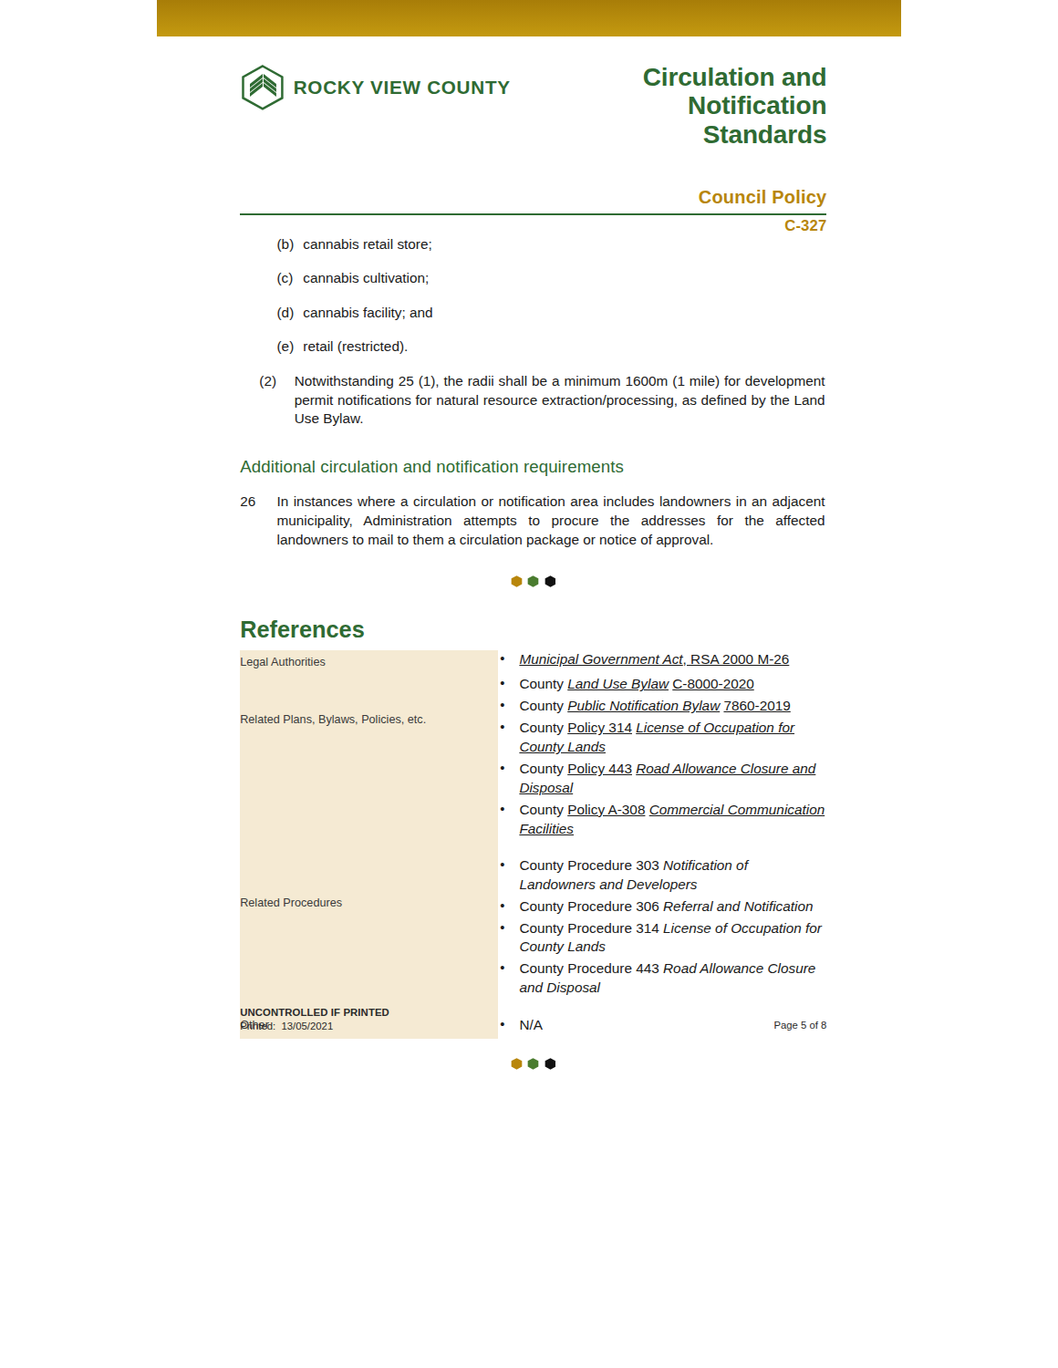ROCKY VIEW COUNTY
Circulation and Notification
Standards
Council Policy
C-327
(b)
cannabis retail store;
(c)
cannabis cultivation;
(d)
cannabis facility; and
(e)
retail (restricted).
(2)
Notwithstanding 25 (1), the radii shall be a minimum 1600m (1 mile) for development permit notifications for natural resource extraction/processing, as defined by the Land Use Bylaw.
Additional circulation and notification requirements
26
In instances where a circulation or notification area includes landowners in an adjacent municipality, Administration attempts to procure the addresses for the affected landowners to mail to them a circulation package or notice of approval.
References
| Legal Authorities | Municipal Government Act , RSA 2000 M-26 |
| Related Plans, Bylaws, Policies, etc. | County Land Use Bylaw C-8000-2020 County Public Notification Bylaw 7860-2019 County Policy 314 License of Occupation for County Lands County Policy 443 Road Allowance Closure and Disposal County Policy A-308 Commercial Communication Facilities |
| Related Procedures | County Procedure 303 Notification of Landowners and Developers County Procedure 306 Referral and Notification County Procedure 314 License of Occupation for County Lands County Procedure 443 Road Allowance Closure and Disposal |
| Other | N/A |
UNCONTROLLED IF PRINTED
Printed: 13/05/2021
Page 5 of 8